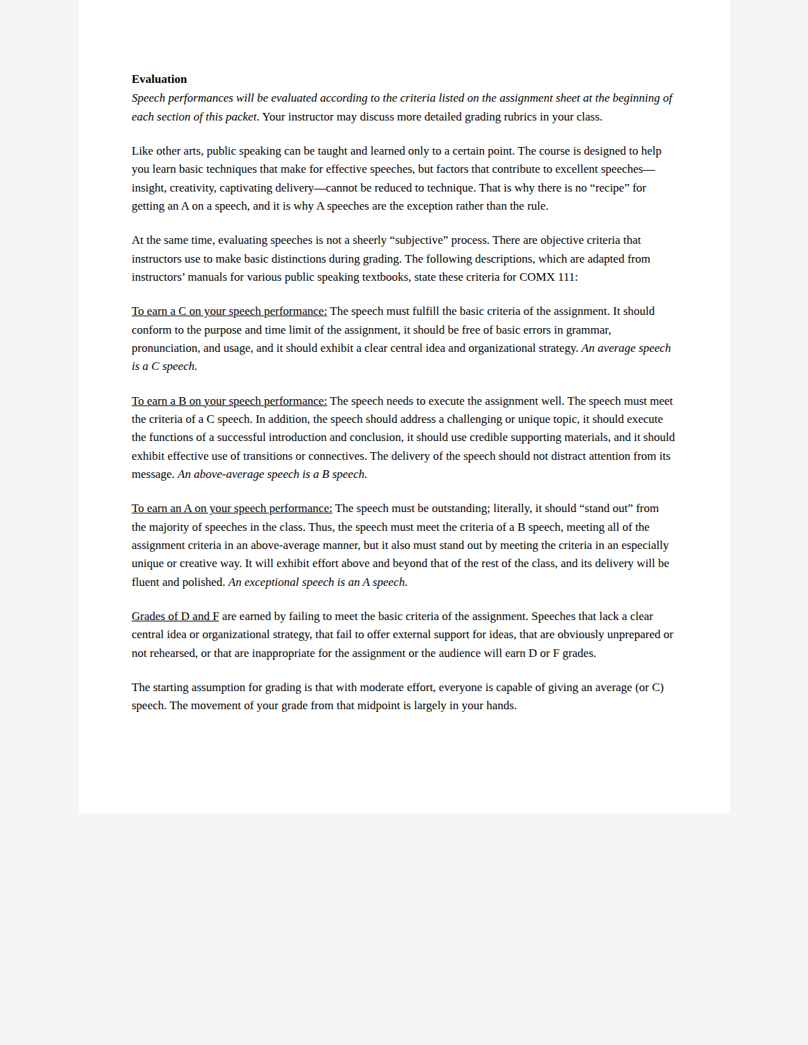Evaluation
Speech performances will be evaluated according to the criteria listed on the assignment sheet at the beginning of each section of this packet. Your instructor may discuss more detailed grading rubrics in your class.
Like other arts, public speaking can be taught and learned only to a certain point. The course is designed to help you learn basic techniques that make for effective speeches, but factors that contribute to excellent speeches—insight, creativity, captivating delivery—cannot be reduced to technique. That is why there is no “recipe” for getting an A on a speech, and it is why A speeches are the exception rather than the rule.
At the same time, evaluating speeches is not a sheerly “subjective” process. There are objective criteria that instructors use to make basic distinctions during grading. The following descriptions, which are adapted from instructors’ manuals for various public speaking textbooks, state these criteria for COMX 111:
To earn a C on your speech performance: The speech must fulfill the basic criteria of the assignment. It should conform to the purpose and time limit of the assignment, it should be free of basic errors in grammar, pronunciation, and usage, and it should exhibit a clear central idea and organizational strategy. An average speech is a C speech.
To earn a B on your speech performance: The speech needs to execute the assignment well. The speech must meet the criteria of a C speech. In addition, the speech should address a challenging or unique topic, it should execute the functions of a successful introduction and conclusion, it should use credible supporting materials, and it should exhibit effective use of transitions or connectives. The delivery of the speech should not distract attention from its message. An above-average speech is a B speech.
To earn an A on your speech performance: The speech must be outstanding; literally, it should “stand out” from the majority of speeches in the class. Thus, the speech must meet the criteria of a B speech, meeting all of the assignment criteria in an above-average manner, but it also must stand out by meeting the criteria in an especially unique or creative way. It will exhibit effort above and beyond that of the rest of the class, and its delivery will be fluent and polished. An exceptional speech is an A speech.
Grades of D and F are earned by failing to meet the basic criteria of the assignment. Speeches that lack a clear central idea or organizational strategy, that fail to offer external support for ideas, that are obviously unprepared or not rehearsed, or that are inappropriate for the assignment or the audience will earn D or F grades.
The starting assumption for grading is that with moderate effort, everyone is capable of giving an average (or C) speech. The movement of your grade from that midpoint is largely in your hands.